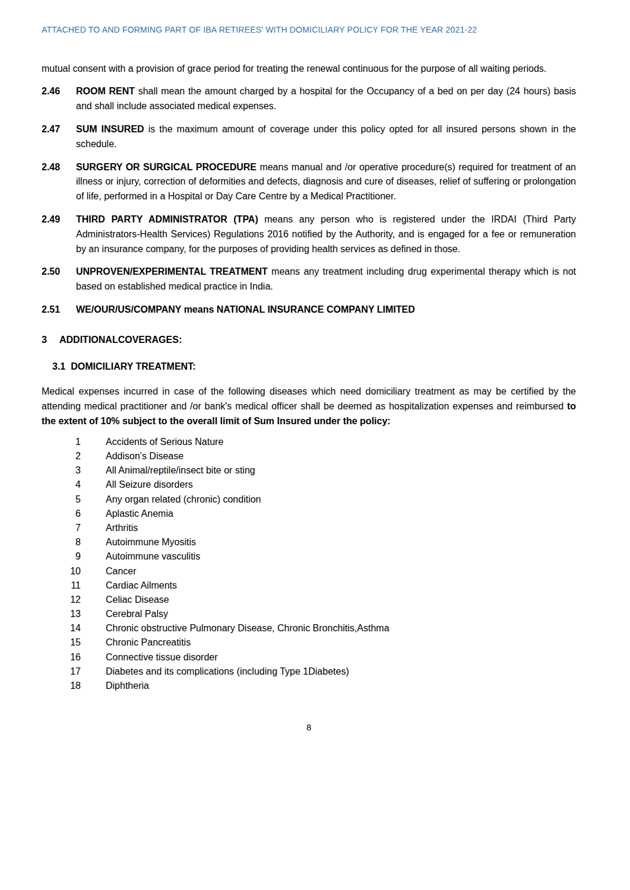Attached to and forming part of IBA Retirees’ with Domiciliary Policy for the year 2021-22
mutual consent with a provision of grace period for treating the renewal continuous for the purpose of all waiting periods.
2.46 ROOM RENT shall mean the amount charged by a hospital for the Occupancy of a bed on per day (24 hours) basis and shall include associated medical expenses.
2.47 SUM INSURED is the maximum amount of coverage under this policy opted for all insured persons shown in the schedule.
2.48 SURGERY OR SURGICAL PROCEDURE means manual and /or operative procedure(s) required for treatment of an illness or injury, correction of deformities and defects, diagnosis and cure of diseases, relief of suffering or prolongation of life, performed in a Hospital or Day Care Centre by a Medical Practitioner.
2.49 THIRD PARTY ADMINISTRATOR (TPA) means any person who is registered under the IRDAI (Third Party Administrators-Health Services) Regulations 2016 notified by the Authority, and is engaged for a fee or remuneration by an insurance company, for the purposes of providing health services as defined in those.
2.50 UNPROVEN/EXPERIMENTAL TREATMENT means any treatment including drug experimental therapy which is not based on established medical practice in India.
2.51 WE/OUR/US/COMPANY means NATIONAL INSURANCE COMPANY LIMITED
3 ADDITIONALCOVERAGES:
3.1 DOMICILIARY TREATMENT:
Medical expenses incurred in case of the following diseases which need domiciliary treatment as may be certified by the attending medical practitioner and /or bank's medical officer shall be deemed as hospitalization expenses and reimbursed to the extent of 10% subject to the overall limit of Sum Insured under the policy:
Accidents of Serious Nature
Addison's Disease
All Animal/reptile/insect bite or sting
All Seizure disorders
Any organ related (chronic) condition
Aplastic Anemia
Arthritis
Autoimmune Myositis
Autoimmune vasculitis
Cancer
Cardiac Ailments
Celiac Disease
Cerebral Palsy
Chronic obstructive Pulmonary Disease, Chronic Bronchitis,Asthma
Chronic Pancreatitis
Connective tissue disorder
Diabetes and its complications (including Type 1Diabetes)
Diphtheria
8